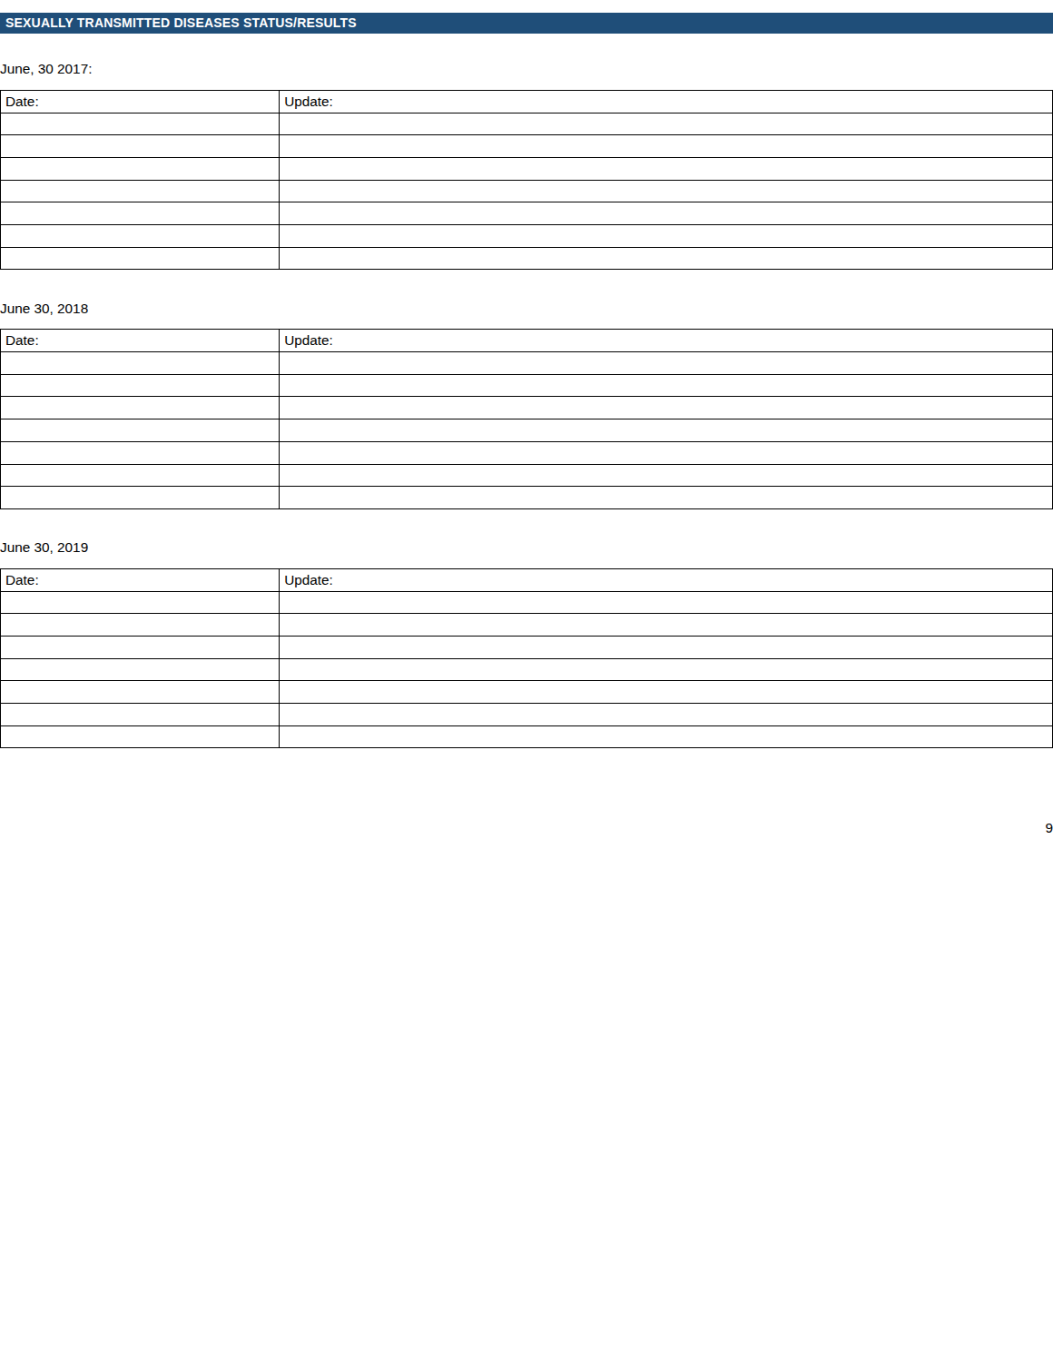SEXUALLY TRANSMITTED DISEASES STATUS/RESULTS
June, 30 2017:
| Date: | Update: |
| --- | --- |
June 30, 2018
| Date: | Update: |
| --- | --- |
June 30, 2019
| Date: | Update: |
| --- | --- |
9